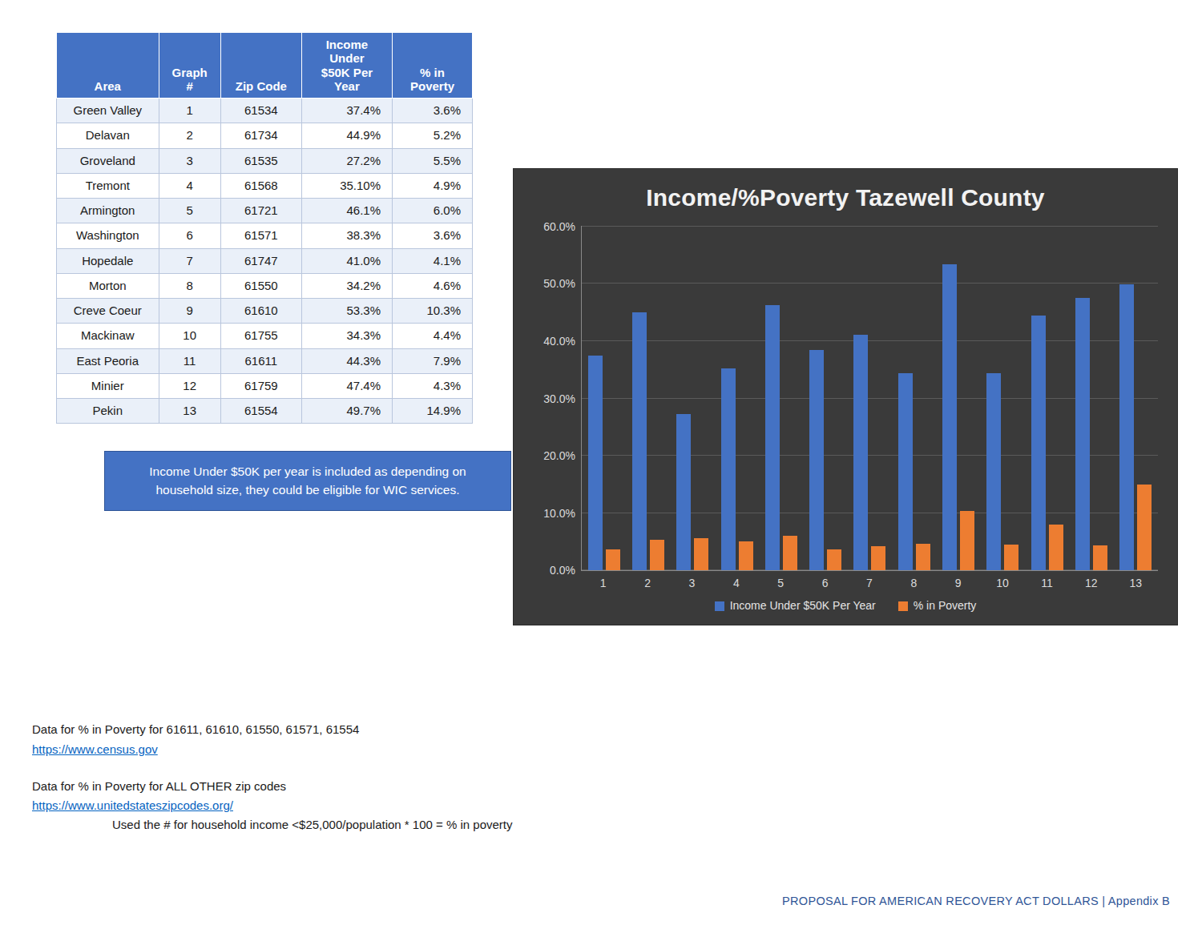| Area | Graph # | Zip Code | Income Under $50K Per Year | % in Poverty |
| --- | --- | --- | --- | --- |
| Green Valley | 1 | 61534 | 37.4% | 3.6% |
| Delavan | 2 | 61734 | 44.9% | 5.2% |
| Groveland | 3 | 61535 | 27.2% | 5.5% |
| Tremont | 4 | 61568 | 35.10% | 4.9% |
| Armington | 5 | 61721 | 46.1% | 6.0% |
| Washington | 6 | 61571 | 38.3% | 3.6% |
| Hopedale | 7 | 61747 | 41.0% | 4.1% |
| Morton | 8 | 61550 | 34.2% | 4.6% |
| Creve Coeur | 9 | 61610 | 53.3% | 10.3% |
| Mackinaw | 10 | 61755 | 34.3% | 4.4% |
| East Peoria | 11 | 61611 | 44.3% | 7.9% |
| Minier | 12 | 61759 | 47.4% | 4.3% |
| Pekin | 13 | 61554 | 49.7% | 14.9% |
Income Under $50K per year is included as depending on household size, they could be eligible for WIC services.
Income/%Poverty Tazewell County
60.0%
50.0%
40.0%
30.0%
20.0%
10.0%
0.0%
1234567 8910111213
Income Under $50K Per Year % in Poverty
Data for % in Poverty for 61611, 61610, 61550, 61571, 61554
https://www.census.gov
Data for % in Poverty for ALL OTHER zip codes
https://www.unitedstateszipcodes.org/
Used the # for household income <$25,000/population * 100 = % in poverty
PROPOSAL FOR AMERICAN RECOVERY ACT DOLLARS | Appendix B